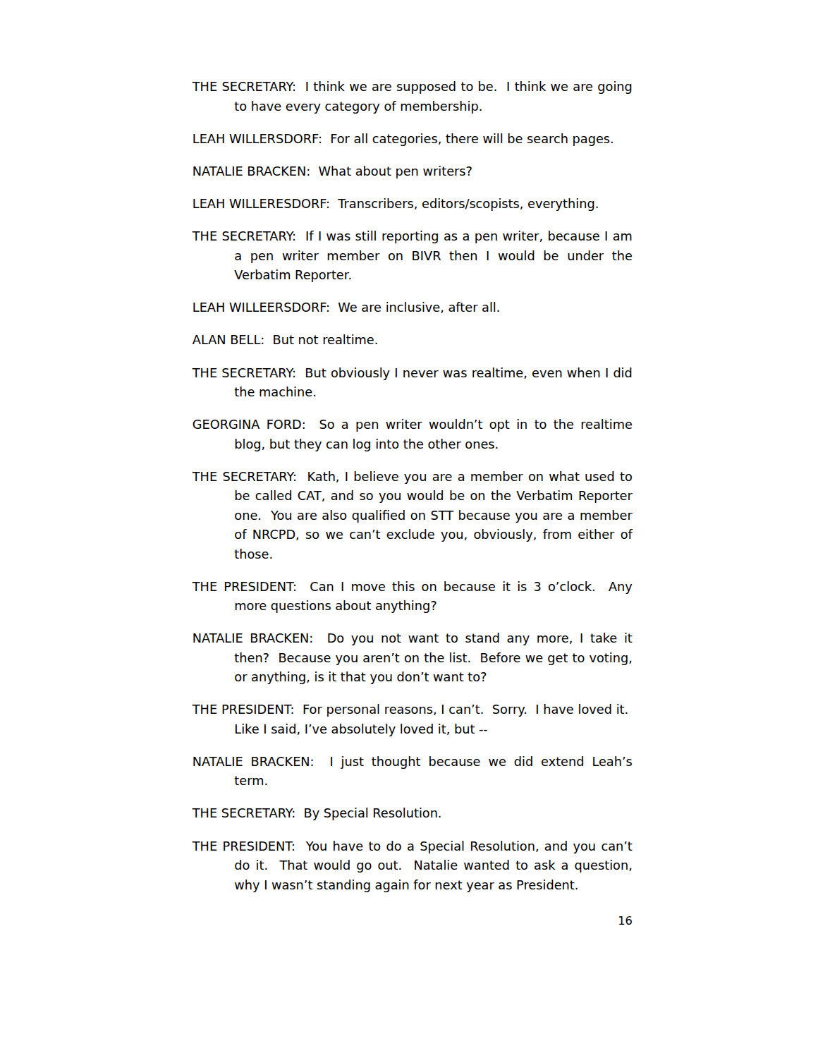THE SECRETARY: I think we are supposed to be. I think we are going to have every category of membership.
LEAH WILLERSDORF: For all categories, there will be search pages.
NATALIE BRACKEN: What about pen writers?
LEAH WILLERESDORF: Transcribers, editors/scopists, everything.
THE SECRETARY: If I was still reporting as a pen writer, because I am a pen writer member on BIVR then I would be under the Verbatim Reporter.
LEAH WILLEERSDORF: We are inclusive, after all.
ALAN BELL: But not realtime.
THE SECRETARY: But obviously I never was realtime, even when I did the machine.
GEORGINA FORD: So a pen writer wouldn’t opt in to the realtime blog, but they can log into the other ones.
THE SECRETARY: Kath, I believe you are a member on what used to be called CAT, and so you would be on the Verbatim Reporter one. You are also qualified on STT because you are a member of NRCPD, so we can’t exclude you, obviously, from either of those.
THE PRESIDENT: Can I move this on because it is 3 o’clock. Any more questions about anything?
NATALIE BRACKEN: Do you not want to stand any more, I take it then? Because you aren’t on the list. Before we get to voting, or anything, is it that you don’t want to?
THE PRESIDENT: For personal reasons, I can’t. Sorry. I have loved it. Like I said, I’ve absolutely loved it, but --
NATALIE BRACKEN: I just thought because we did extend Leah’s term.
THE SECRETARY: By Special Resolution.
THE PRESIDENT: You have to do a Special Resolution, and you can’t do it. That would go out. Natalie wanted to ask a question, why I wasn’t standing again for next year as President.
16